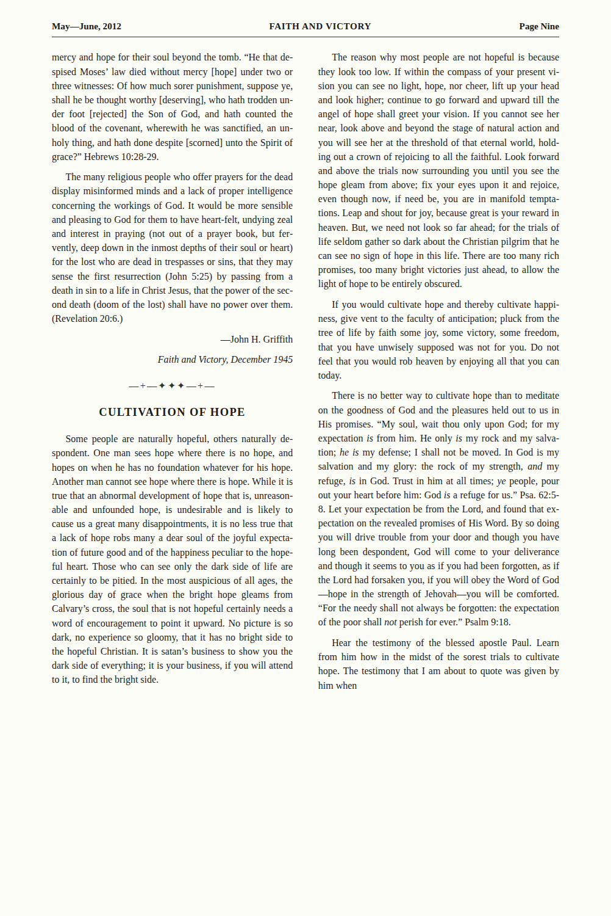May—June, 2012 Faith and Victory Page Nine
mercy and hope for their soul beyond the tomb. “He that despised Moses’ law died without mercy [hope] under two or three witnesses: Of how much sorer punishment, suppose ye, shall he be thought worthy [deserving], who hath trodden under foot [rejected] the Son of God, and hath counted the blood of the covenant, wherewith he was sanctified, an unholy thing, and hath done despite [scorned] unto the Spirit of grace?” Hebrews 10:28-29.
The many religious people who offer prayers for the dead display misinformed minds and a lack of proper intelligence concerning the workings of God. It would be more sensible and pleasing to God for them to have heart-felt, undying zeal and interest in praying (not out of a prayer book, but fervently, deep down in the inmost depths of their soul or heart) for the lost who are dead in trespasses or sins, that they may sense the first resurrection (John 5:25) by passing from a death in sin to a life in Christ Jesus, that the power of the second death (doom of the lost) shall have no power over them. (Revelation 20:6.)
—John H. Griffith
Faith and Victory, December 1945
—+—✦✦✦—+—
Cultivation of Hope
Some people are naturally hopeful, others naturally despondent. One man sees hope where there is no hope, and hopes on when he has no foundation whatever for his hope. Another man cannot see hope where there is hope. While it is true that an abnormal development of hope that is, unreasonable and unfounded hope, is undesirable and is likely to cause us a great many disappointments, it is no less true that a lack of hope robs many a dear soul of the joyful expectation of future good and of the happiness peculiar to the hopeful heart. Those who can see only the dark side of life are certainly to be pitied. In the most auspicious of all ages, the glorious day of grace when the bright hope gleams from Calvary’s cross, the soul that is not hopeful certainly needs a word of encouragement to point it upward. No picture is so dark, no experience so gloomy, that it has no bright side to the hopeful Christian. It is satan’s business to show you the dark side of everything; it is your business, if you will attend to it, to find the bright side.
The reason why most people are not hopeful is because they look too low. If within the compass of your present vision you can see no light, hope, nor cheer, lift up your head and look higher; continue to go forward and upward till the angel of hope shall greet your vision. If you cannot see her near, look above and beyond the stage of natural action and you will see her at the threshold of that eternal world, holding out a crown of rejoicing to all the faithful. Look forward and above the trials now surrounding you until you see the hope gleam from above; fix your eyes upon it and rejoice, even though now, if need be, you are in manifold temptations. Leap and shout for joy, because great is your reward in heaven. But, we need not look so far ahead; for the trials of life seldom gather so dark about the Christian pilgrim that he can see no sign of hope in this life. There are too many rich promises, too many bright victories just ahead, to allow the light of hope to be entirely obscured.
If you would cultivate hope and thereby cultivate happiness, give vent to the faculty of anticipation; pluck from the tree of life by faith some joy, some victory, some freedom, that you have unwisely supposed was not for you. Do not feel that you would rob heaven by enjoying all that you can today.
There is no better way to cultivate hope than to meditate on the goodness of God and the pleasures held out to us in His promises. “My soul, wait thou only upon God; for my expectation is from him. He only is my rock and my salvation; he is my defense; I shall not be moved. In God is my salvation and my glory: the rock of my strength, and my refuge, is in God. Trust in him at all times; ye people, pour out your heart before him: God is a refuge for us.” Psa. 62:5-8. Let your expectation be from the Lord, and found that expectation on the revealed promises of His Word. By so doing you will drive trouble from your door and though you have long been despondent, God will come to your deliverance and though it seems to you as if you had been forgotten, as if the Lord had forsaken you, if you will obey the Word of God—hope in the strength of Jehovah—you will be comforted. “For the needy shall not always be forgotten: the expectation of the poor shall not perish for ever.” Psalm 9:18.
Hear the testimony of the blessed apostle Paul. Learn from him how in the midst of the sorest trials to cultivate hope. The testimony that I am about to quote was given by him when